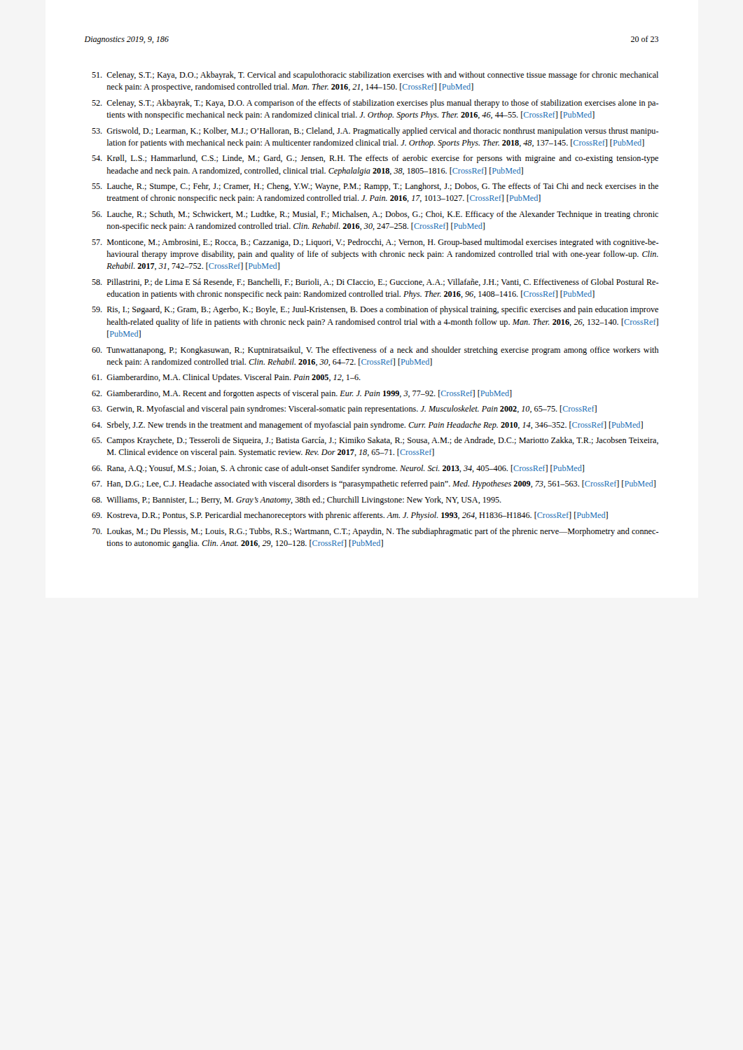Diagnostics 2019, 9, 186
20 of 23
51. Celenay, S.T.; Kaya, D.O.; Akbayrak, T. Cervical and scapulothoracic stabilization exercises with and without connective tissue massage for chronic mechanical neck pain: A prospective, randomised controlled trial. Man. Ther. 2016, 21, 144–150. [CrossRef] [PubMed]
52. Celenay, S.T.; Akbayrak, T.; Kaya, D.O. A comparison of the effects of stabilization exercises plus manual therapy to those of stabilization exercises alone in patients with nonspecific mechanical neck pain: A randomized clinical trial. J. Orthop. Sports Phys. Ther. 2016, 46, 44–55. [CrossRef] [PubMed]
53. Griswold, D.; Learman, K.; Kolber, M.J.; O’Halloran, B.; Cleland, J.A. Pragmatically applied cervical and thoracic nonthrust manipulation versus thrust manipulation for patients with mechanical neck pain: A multicenter randomized clinical trial. J. Orthop. Sports Phys. Ther. 2018, 48, 137–145. [CrossRef] [PubMed]
54. Krøll, L.S.; Hammarlund, C.S.; Linde, M.; Gard, G.; Jensen, R.H. The effects of aerobic exercise for persons with migraine and co-existing tension-type headache and neck pain. A randomized, controlled, clinical trial. Cephalalgia 2018, 38, 1805–1816. [CrossRef] [PubMed]
55. Lauche, R.; Stumpe, C.; Fehr, J.; Cramer, H.; Cheng, Y.W.; Wayne, P.M.; Rampp, T.; Langhorst, J.; Dobos, G. The effects of Tai Chi and neck exercises in the treatment of chronic nonspecific neck pain: A randomized controlled trial. J. Pain. 2016, 17, 1013–1027. [CrossRef] [PubMed]
56. Lauche, R.; Schuth, M.; Schwickert, M.; Ludtke, R.; Musial, F.; Michalsen, A.; Dobos, G.; Choi, K.E. Efficacy of the Alexander Technique in treating chronic non-specific neck pain: A randomized controlled trial. Clin. Rehabil. 2016, 30, 247–258. [CrossRef] [PubMed]
57. Monticone, M.; Ambrosini, E.; Rocca, B.; Cazzaniga, D.; Liquori, V.; Pedrocchi, A.; Vernon, H. Group-based multimodal exercises integrated with cognitive-behavioural therapy improve disability, pain and quality of life of subjects with chronic neck pain: A randomized controlled trial with one-year follow-up. Clin. Rehabil. 2017, 31, 742–752. [CrossRef] [PubMed]
58. Pillastrini, P.; de Lima E Sá Resende, F.; Banchelli, F.; Burioli, A.; Di CIaccio, E.; Guccione, A.A.; Villafañe, J.H.; Vanti, C. Effectiveness of Global Postural Re-education in patients with chronic nonspecific neck pain: Randomized controlled trial. Phys. Ther. 2016, 96, 1408–1416. [CrossRef] [PubMed]
59. Ris, I.; Søgaard, K.; Gram, B.; Agerbo, K.; Boyle, E.; Juul-Kristensen, B. Does a combination of physical training, specific exercises and pain education improve health-related quality of life in patients with chronic neck pain? A randomised control trial with a 4-month follow up. Man. Ther. 2016, 26, 132–140. [CrossRef] [PubMed]
60. Tunwattanapong, P.; Kongkasuwan, R.; Kuptniratsaikul, V. The effectiveness of a neck and shoulder stretching exercise program among office workers with neck pain: A randomized controlled trial. Clin. Rehabil. 2016, 30, 64–72. [CrossRef] [PubMed]
61. Giamberardino, M.A. Clinical Updates. Visceral Pain. Pain 2005, 12, 1–6.
62. Giamberardino, M.A. Recent and forgotten aspects of visceral pain. Eur. J. Pain 1999, 3, 77–92. [CrossRef] [PubMed]
63. Gerwin, R. Myofascial and visceral pain syndromes: Visceral-somatic pain representations. J. Musculoskelet. Pain 2002, 10, 65–75. [CrossRef]
64. Srbely, J.Z. New trends in the treatment and management of myofascial pain syndrome. Curr. Pain Headache Rep. 2010, 14, 346–352. [CrossRef] [PubMed]
65. Campos Kraychete, D.; Tesseroli de Siqueira, J.; Batista García, J.; Kimiko Sakata, R.; Sousa, A.M.; de Andrade, D.C.; Mariotto Zakka, T.R.; Jacobsen Teixeira, M. Clinical evidence on visceral pain. Systematic review. Rev. Dor 2017, 18, 65–71. [CrossRef]
66. Rana, A.Q.; Yousuf, M.S.; Joian, S. A chronic case of adult-onset Sandifer syndrome. Neurol. Sci. 2013, 34, 405–406. [CrossRef] [PubMed]
67. Han, D.G.; Lee, C.J. Headache associated with visceral disorders is “parasympathetic referred pain”. Med. Hypotheses 2009, 73, 561–563. [CrossRef] [PubMed]
68. Williams, P.; Bannister, L.; Berry, M. Gray’s Anatomy, 38th ed.; Churchill Livingstone: New York, NY, USA, 1995.
69. Kostreva, D.R.; Pontus, S.P. Pericardial mechanoreceptors with phrenic afferents. Am. J. Physiol. 1993, 264, H1836–H1846. [CrossRef] [PubMed]
70. Loukas, M.; Du Plessis, M.; Louis, R.G.; Tubbs, R.S.; Wartmann, C.T.; Apaydin, N. The subdiaphragmatic part of the phrenic nerve—Morphometry and connections to autonomic ganglia. Clin. Anat. 2016, 29, 120–128. [CrossRef] [PubMed]